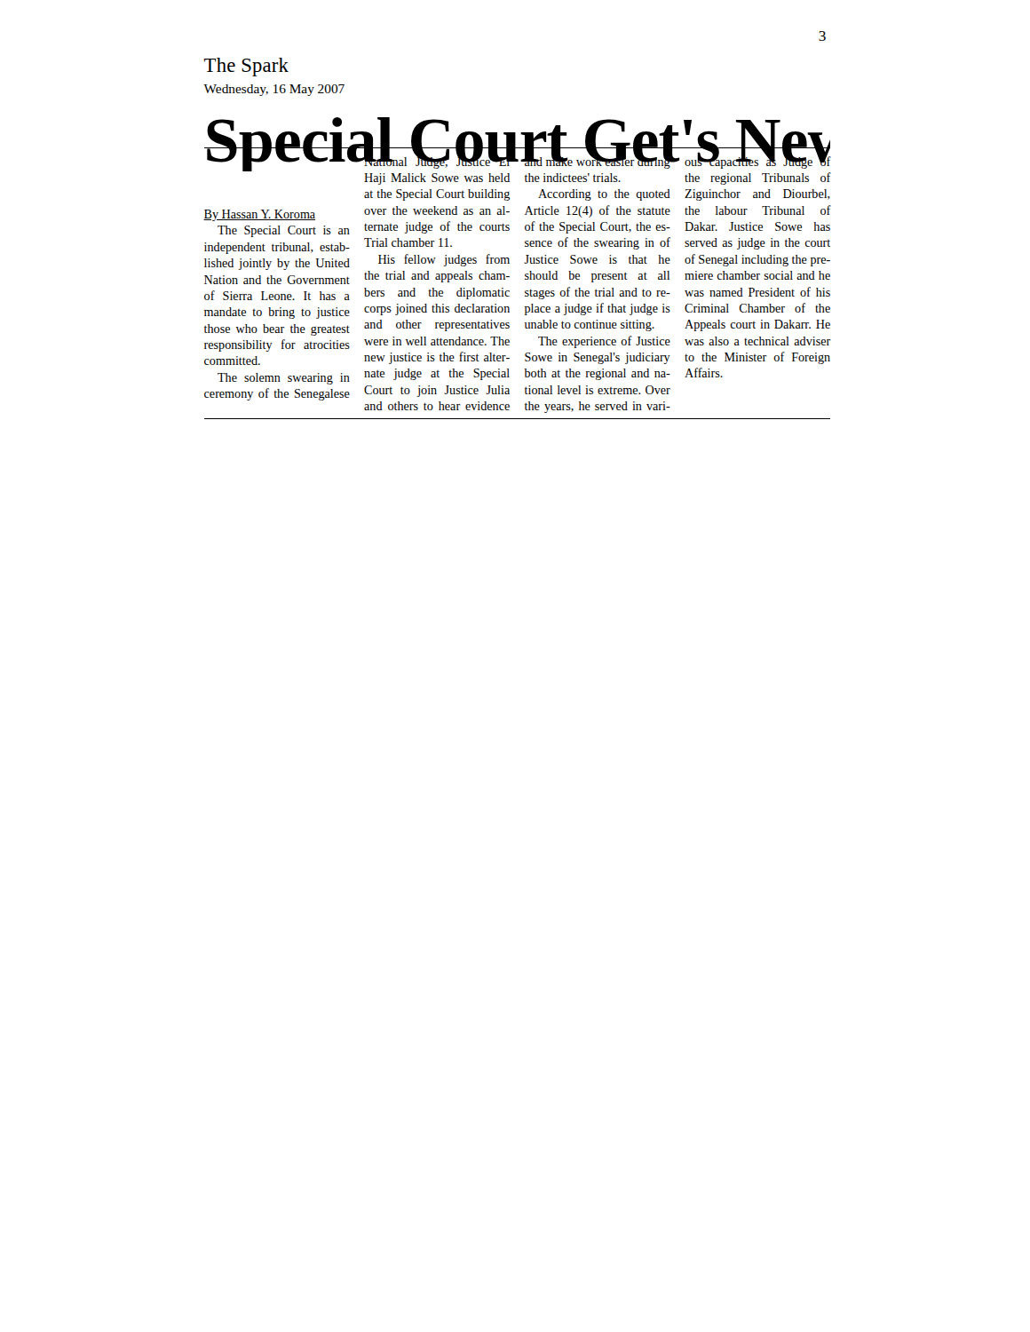3
The Spark
Wednesday, 16 May 2007
Special Court Get's New Judge
By Hassan Y. Koroma
The Special Court is an independent tribunal, established jointly by the United Nation and the Government of Sierra Leone. It has a mandate to bring to justice those who bear the greatest responsibility for atrocities committed.
The solemn swearing in ceremony of the Senegalese National Judge, Justice El Haji Malick Sowe was held at the Special Court building over the weekend as an alternate judge of the courts Trial chamber 11.
His fellow judges from the trial and appeals chambers and the diplomatic corps joined this declaration and other representatives were in well attendance. The new justice is the first alternate judge at the Special Court to join Justice Julia and others to hear evidence and make work easier during the indictees' trials.
According to the quoted Article 12(4) of the statute of the Special Court, the essence of the swearing in of Justice Sowe is that he should be present at all stages of the trial and to replace a judge if that judge is unable to continue sitting.
The experience of Justice Sowe in Senegal's judiciary both at the regional and national level is extreme. Over the years, he served in various capacities as Judge of the regional Tribunals of Ziguinchor and Diourbel, the labour Tribunal of Dakar. Justice Sowe has served as judge in the court of Senegal including the premiere chamber social and he was named President of his Criminal Chamber of the Appeals court in Dakarr. He was also a technical adviser to the Minister of Foreign Affairs.